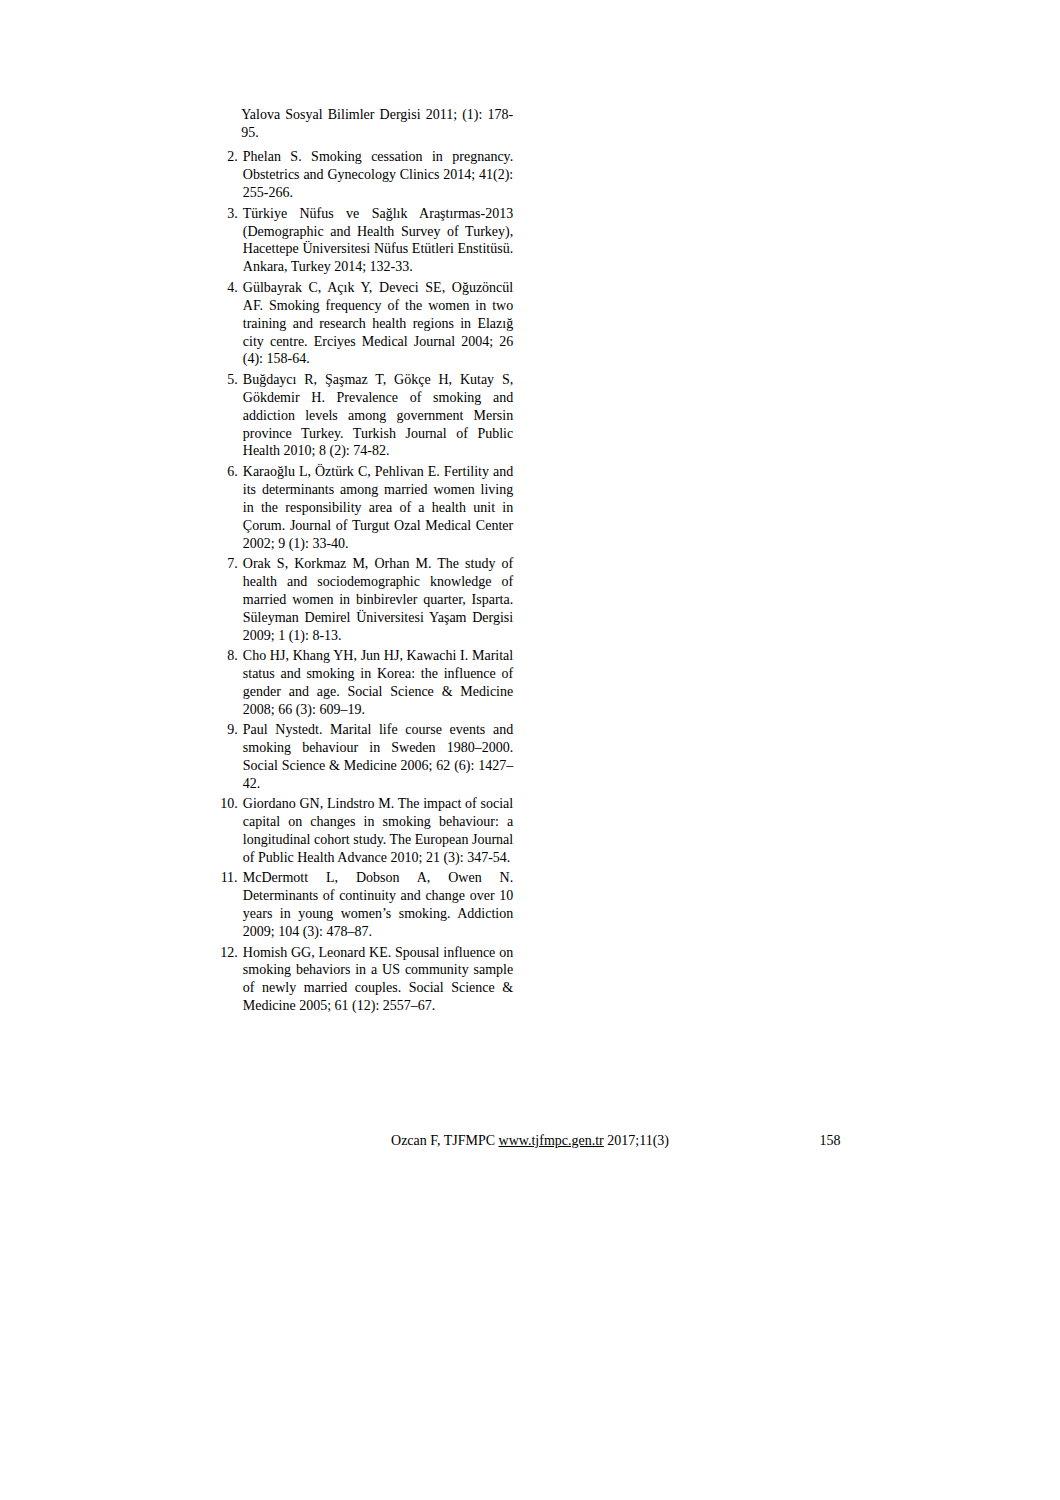Yalova Sosyal Bilimler Dergisi 2011; (1): 178-95.
Phelan S. Smoking cessation in pregnancy. Obstetrics and Gynecology Clinics 2014; 41(2): 255-266.
Türkiye Nüfus ve Sağlık Araştırmas-2013 (Demographic and Health Survey of Turkey), Hacettepe Üniversitesi Nüfus Etütleri Enstitüsü. Ankara, Turkey 2014; 132-33.
Gülbayrak C, Açık Y, Deveci SE, Oğuzöncül AF. Smoking frequency of the women in two training and research health regions in Elazığ city centre. Erciyes Medical Journal 2004; 26 (4): 158-64.
Buğdaycı R, Şaşmaz T, Gökçe H, Kutay S, Gökdemir H. Prevalence of smoking and addiction levels among government Mersin province Turkey. Turkish Journal of Public Health 2010; 8 (2): 74-82.
Karaoğlu L, Öztürk C, Pehlivan E. Fertility and its determinants among married women living in the responsibility area of a health unit in Çorum. Journal of Turgut Ozal Medical Center 2002; 9 (1): 33-40.
Orak S, Korkmaz M, Orhan M. The study of health and sociodemographic knowledge of married women in binbirevler quarter, Isparta. Süleyman Demirel Üniversitesi Yaşam Dergisi 2009; 1 (1): 8-13.
Cho HJ, Khang YH, Jun HJ, Kawachi I. Marital status and smoking in Korea: the influence of gender and age. Social Science & Medicine 2008; 66 (3): 609–19.
Paul Nystedt. Marital life course events and smoking behaviour in Sweden 1980–2000. Social Science & Medicine 2006; 62 (6): 1427–42.
Giordano GN, Lindstro M. The impact of social capital on changes in smoking behaviour: a longitudinal cohort study. The European Journal of Public Health Advance 2010; 21 (3): 347-54.
McDermott L, Dobson A, Owen N. Determinants of continuity and change over 10 years in young women’s smoking. Addiction 2009; 104 (3): 478–87.
Homish GG, Leonard KE. Spousal influence on smoking behaviors in a US community sample of newly married couples. Social Science & Medicine 2005; 61 (12): 2557–67.
Ozcan F, TJFMPC www.tjfmpc.gen.tr 2017;11(3) 158